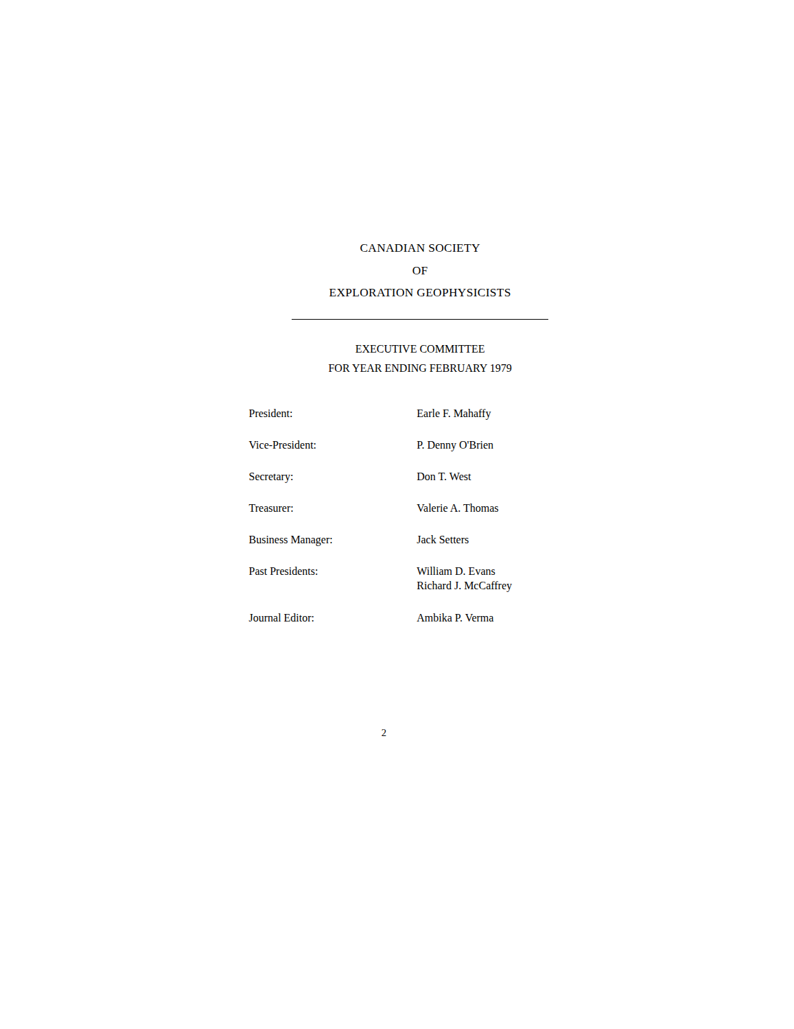CANADIAN SOCIETY
OF
EXPLORATION GEOPHYSICISTS
EXECUTIVE COMMITTEE
FOR YEAR ENDING FEBRUARY 1979
| President: | Earle F. Mahaffy |
| Vice-President: | P. Denny O'Brien |
| Secretary: | Don T. West |
| Treasurer: | Valerie A. Thomas |
| Business Manager: | Jack Setters |
| Past Presidents: | William D. Evans Richard J. McCaffrey |
| Journal Editor: | Ambika P. Verma |
2